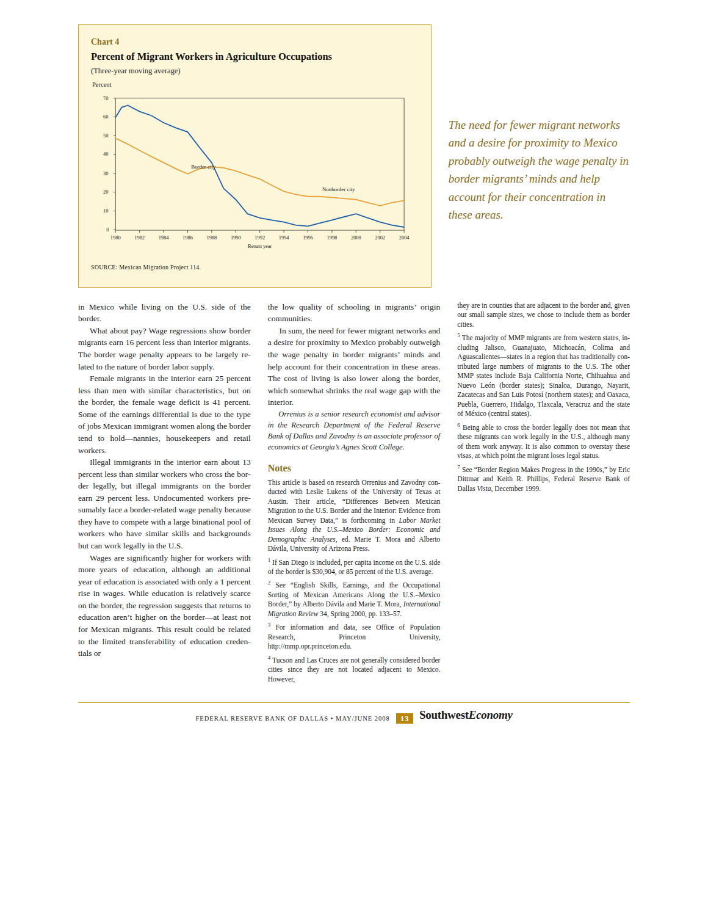Chart 4
Percent of Migrant Workers in Agriculture Occupations
(Three-year moving average)
Percent
70 60 50 40 30 20 10 0 1980 1982 1984 1986 1988 1990 1992 1994 1996 1998 2000 2002 2004 Return year Border city Nonborder city
SOURCE: Mexican Migration Project 114.
The need for fewer migrant networks and a desire for proximity to Mexico probably outweigh the wage penalty in border migrants’ minds and help account for their concentration in these areas.
in Mexico while living on the U.S. side of the border.
What about pay? Wage regressions show border migrants earn 16 percent less than interior migrants. The border wage penalty appears to be largely related to the nature of border labor supply.
Female migrants in the interior earn 25 percent less than men with similar characteristics, but on the border, the female wage deficit is 41 percent. Some of the earnings differential is due to the type of jobs Mexican immigrant women along the border tend to hold—nannies, housekeepers and retail workers.
Illegal immigrants in the interior earn about 13 percent less than similar workers who cross the border legally, but illegal immigrants on the border earn 29 percent less. Undocumented workers presumably face a border-related wage penalty because they have to compete with a large binational pool of workers who have similar skills and backgrounds but can work legally in the U.S.
Wages are significantly higher for workers with more years of education, although an additional year of education is associated with only a 1 percent rise in wages. While education is relatively scarce on the border, the regression suggests that returns to education aren’t higher on the border—at least not for Mexican migrants. This result could be related to the limited transferability of education credentials or
the low quality of schooling in migrants’ origin communities.
In sum, the need for fewer migrant networks and a desire for proximity to Mexico probably outweigh the wage penalty in border migrants’ minds and help account for their concentration in these areas. The cost of living is also lower along the border, which somewhat shrinks the real wage gap with the interior.
Orrenius is a senior research economist and advisor in the Research Department of the Federal Reserve Bank of Dallas and Zavodny is an associate professor of economics at Georgia’s Agnes Scott College.
Notes
This article is based on research Orrenius and Zavodny conducted with Leslie Lukens of the University of Texas at Austin. Their article, “Differences Between Mexican Migration to the U.S. Border and the Interior: Evidence from Mexican Survey Data,” is forthcoming in Labor Market Issues Along the U.S.–Mexico Border: Economic and Demographic Analyses, ed. Marie T. Mora and Alberto Dávila, University of Arizona Press.
1 If San Diego is included, per capita income on the U.S. side of the border is $30,904, or 85 percent of the U.S. average.
2 See “English Skills, Earnings, and the Occupational Sorting of Mexican Americans Along the U.S.–Mexico Border,” by Alberto Dávila and Marie T. Mora, International Migration Review 34, Spring 2000, pp. 133–57.
3 For information and data, see Office of Population Research, Princeton University, http://mmp.opr.princeton.edu.
4 Tucson and Las Cruces are not generally considered border cities since they are not located adjacent to Mexico. However,
they are in counties that are adjacent to the border and, given our small sample sizes, we chose to include them as border cities.
5 The majority of MMP migrants are from western states, including Jalisco, Guanajuato, Michoacán, Colima and Aguascalientes—states in a region that has traditionally contributed large numbers of migrants to the U.S. The other MMP states include Baja California Norte, Chihuahua and Nuevo León (border states); Sinaloa, Durango, Nayarit, Zacatecas and San Luis Potosí (northern states); and Oaxaca, Puebla, Guerrero, Hidalgo, Tlaxcala, Veracruz and the state of México (central states).
6 Being able to cross the border legally does not mean that these migrants can work legally in the U.S., although many of them work anyway. It is also common to overstay these visas, at which point the migrant loses legal status.
7 See “Border Region Makes Progress in the 1990s,” by Eric Dittmar and Keith R. Phillips, Federal Reserve Bank of Dallas Vista, December 1999.
Federal Reserve Bank of Dallas • May/June 2008 13 Southwest Economy